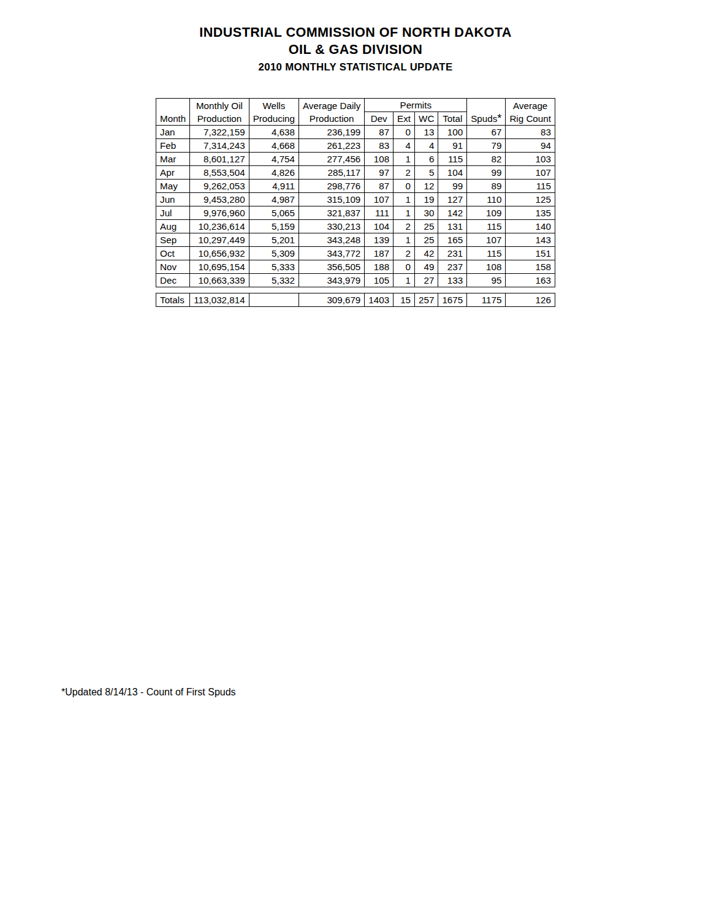INDUSTRIAL COMMISSION OF NORTH DAKOTA
OIL & GAS DIVISION
2010 MONTHLY STATISTICAL UPDATE
2010 Monthly Statistical Update: oil production, producing wells, permits, spuds, and rig count
| | Monthly Oil | Wells | Average Daily | Permits | | Average |
| --- | --- | --- | --- | --- | --- | --- |
| Month | Production | Producing | Production | Dev | Ext | WC | Total | Spuds * | Rig Count |
| Jan | 7,322,159 | 4,638 | 236,199 | 87 | 0 | 13 | 100 | 67 | 83 |
| Feb | 7,314,243 | 4,668 | 261,223 | 83 | 4 | 4 | 91 | 79 | 94 |
| Mar | 8,601,127 | 4,754 | 277,456 | 108 | 1 | 6 | 115 | 82 | 103 |
| Apr | 8,553,504 | 4,826 | 285,117 | 97 | 2 | 5 | 104 | 99 | 107 |
| May | 9,262,053 | 4,911 | 298,776 | 87 | 0 | 12 | 99 | 89 | 115 |
| Jun | 9,453,280 | 4,987 | 315,109 | 107 | 1 | 19 | 127 | 110 | 125 |
| Jul | 9,976,960 | 5,065 | 321,837 | 111 | 1 | 30 | 142 | 109 | 135 |
| Aug | 10,236,614 | 5,159 | 330,213 | 104 | 2 | 25 | 131 | 115 | 140 |
| Sep | 10,297,449 | 5,201 | 343,248 | 139 | 1 | 25 | 165 | 107 | 143 |
| Oct | 10,656,932 | 5,309 | 343,772 | 187 | 2 | 42 | 231 | 115 | 151 |
| Nov | 10,695,154 | 5,333 | 356,505 | 188 | 0 | 49 | 237 | 108 | 158 |
| Dec | 10,663,339 | 5,332 | 343,979 | 105 | 1 | 27 | 133 | 95 | 163 |
| Totals | 113,032,814 | | 309,679 | 1403 | 15 | 257 | 1675 | 1175 | 126 |
*Updated 8/14/13 - Count of First Spuds